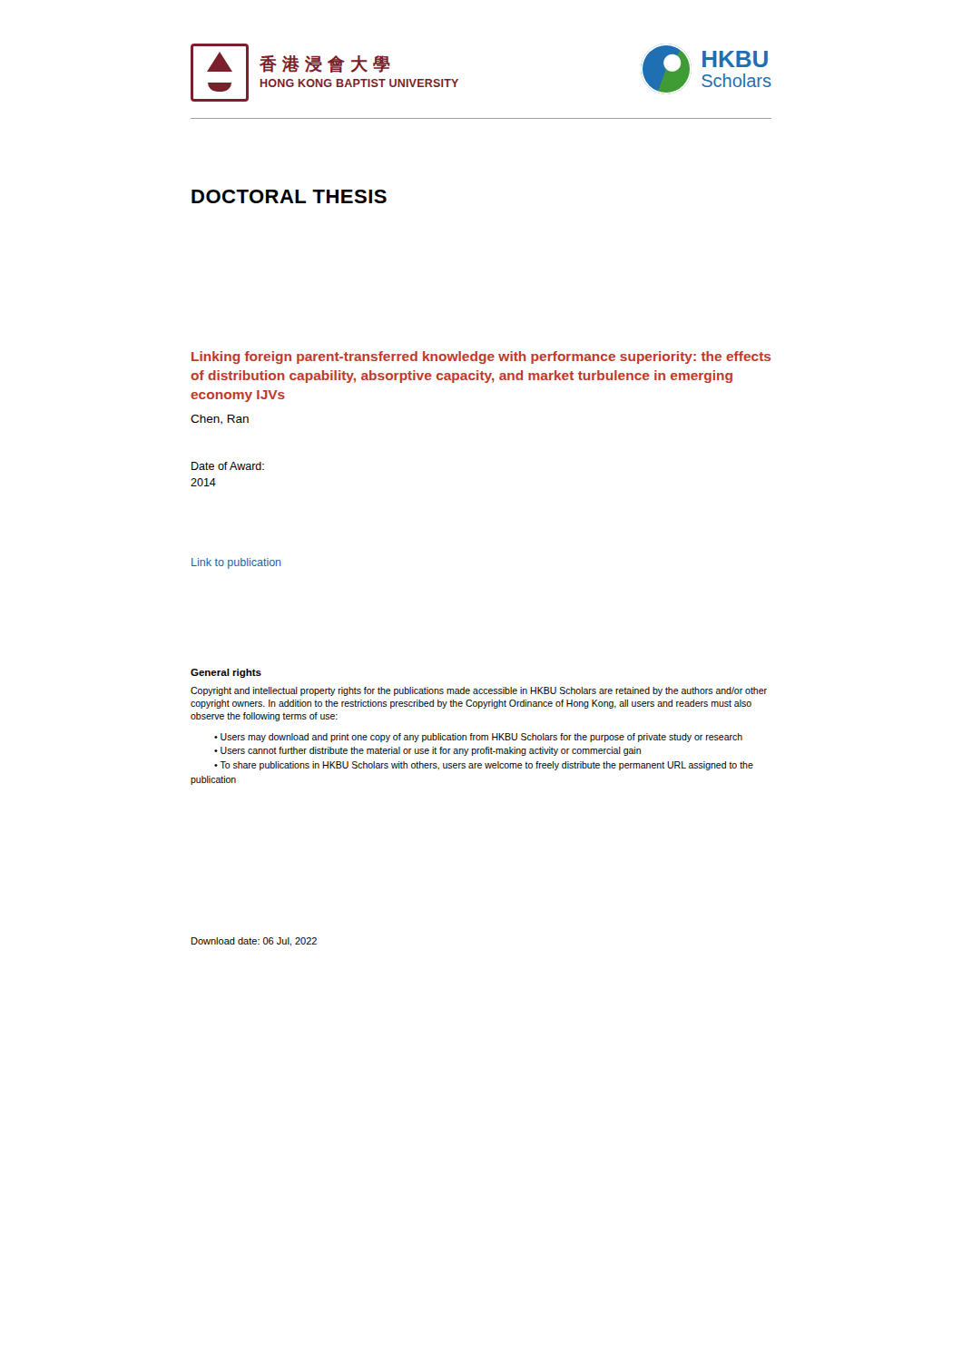香港浸會大學
HONG KONG BAPTIST UNIVERSITY
HKBU
Scholars
DOCTORAL THESIS
Linking foreign parent-transferred knowledge with performance superiority: the effects of distribution capability, absorptive capacity, and market turbulence in emerging economy IJVs
Chen, Ran
Date of Award:
2014
Link to publication
General rights
Copyright and intellectual property rights for the publications made accessible in HKBU Scholars are retained by the authors and/or other copyright owners. In addition to the restrictions prescribed by the Copyright Ordinance of Hong Kong, all users and readers must also observe the following terms of use:
Users may download and print one copy of any publication from HKBU Scholars for the purpose of private study or research
Users cannot further distribute the material or use it for any profit-making activity or commercial gain
To share publications in HKBU Scholars with others, users are welcome to freely distribute the permanent URL assigned to the
publication
Download date: 06 Jul, 2022